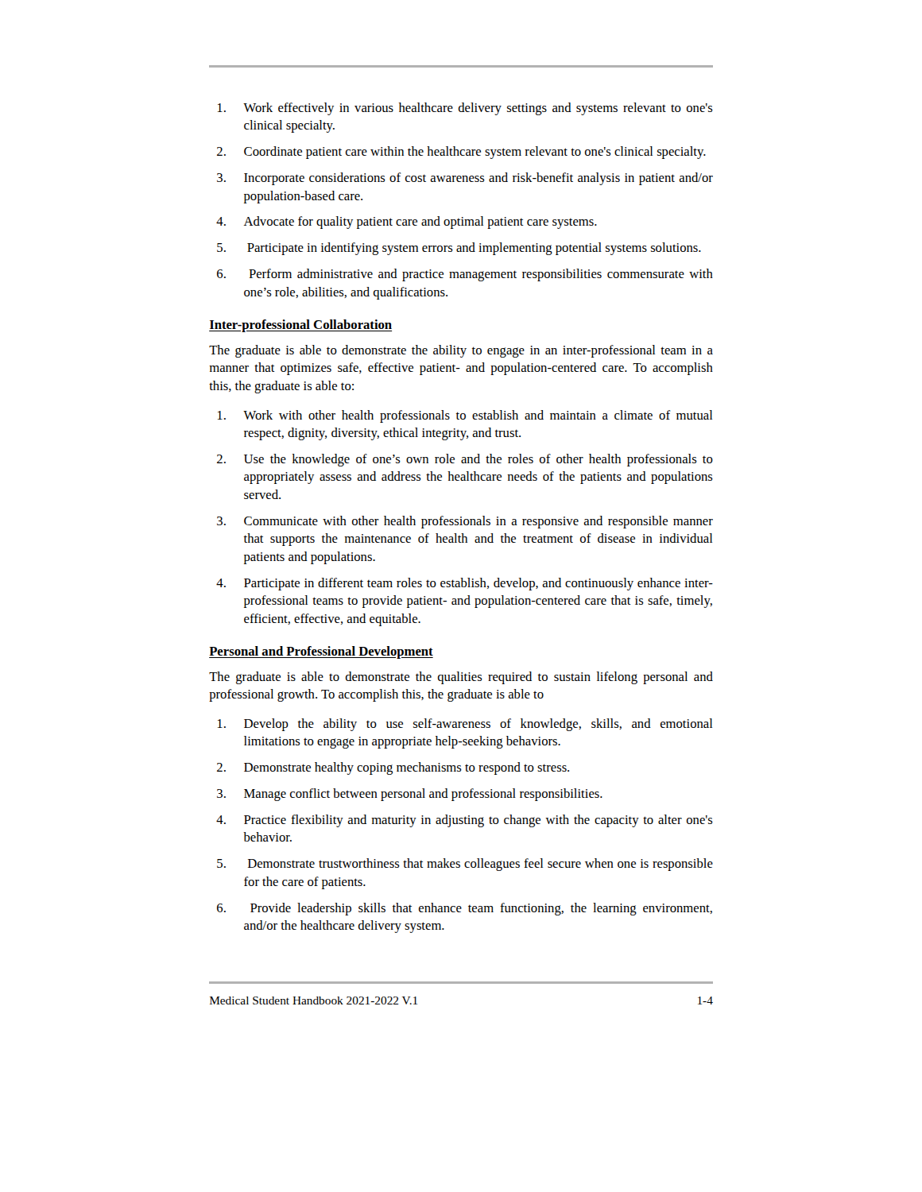1. Work effectively in various healthcare delivery settings and systems relevant to one's clinical specialty.
2. Coordinate patient care within the healthcare system relevant to one's clinical specialty.
3. Incorporate considerations of cost awareness and risk-benefit analysis in patient and/or population-based care.
4. Advocate for quality patient care and optimal patient care systems.
5. Participate in identifying system errors and implementing potential systems solutions.
6. Perform administrative and practice management responsibilities commensurate with one’s role, abilities, and qualifications.
Inter-professional Collaboration
The graduate is able to demonstrate the ability to engage in an inter-professional team in a manner that optimizes safe, effective patient- and population-centered care. To accomplish this, the graduate is able to:
1. Work with other health professionals to establish and maintain a climate of mutual respect, dignity, diversity, ethical integrity, and trust.
2. Use the knowledge of one’s own role and the roles of other health professionals to appropriately assess and address the healthcare needs of the patients and populations served.
3. Communicate with other health professionals in a responsive and responsible manner that supports the maintenance of health and the treatment of disease in individual patients and populations.
4. Participate in different team roles to establish, develop, and continuously enhance inter-professional teams to provide patient- and population-centered care that is safe, timely, efficient, effective, and equitable.
Personal and Professional Development
The graduate is able to demonstrate the qualities required to sustain lifelong personal and professional growth. To accomplish this, the graduate is able to
1. Develop the ability to use self-awareness of knowledge, skills, and emotional limitations to engage in appropriate help-seeking behaviors.
2. Demonstrate healthy coping mechanisms to respond to stress.
3. Manage conflict between personal and professional responsibilities.
4. Practice flexibility and maturity in adjusting to change with the capacity to alter one's behavior.
5. Demonstrate trustworthiness that makes colleagues feel secure when one is responsible for the care of patients.
6. Provide leadership skills that enhance team functioning, the learning environment, and/or the healthcare delivery system.
Medical Student Handbook 2021-2022 V.1
1-4